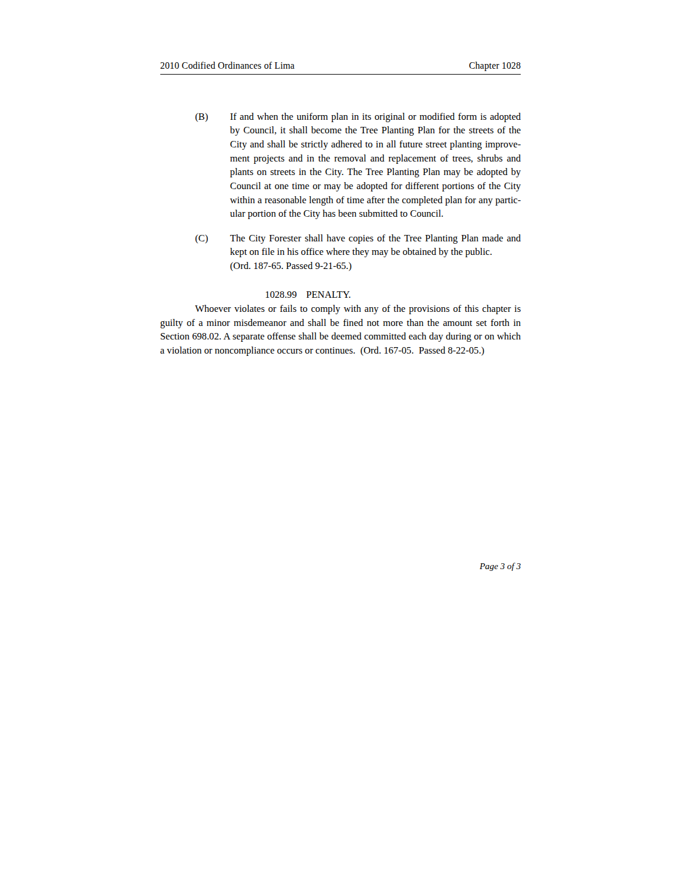2010 Codified Ordinances of Lima Chapter 1028
(B) If and when the uniform plan in its original or modified form is adopted by Council, it shall become the Tree Planting Plan for the streets of the City and shall be strictly adhered to in all future street planting improvement projects and in the removal and replacement of trees, shrubs and plants on streets in the City. The Tree Planting Plan may be adopted by Council at one time or may be adopted for different portions of the City within a reasonable length of time after the completed plan for any particular portion of the City has been submitted to Council.
(C) The City Forester shall have copies of the Tree Planting Plan made and kept on file in his office where they may be obtained by the public. (Ord. 187-65. Passed 9-21-65.)
1028.99 PENALTY.
Whoever violates or fails to comply with any of the provisions of this chapter is guilty of a minor misdemeanor and shall be fined not more than the amount set forth in Section 698.02. A separate offense shall be deemed committed each day during or on which a violation or noncompliance occurs or continues. (Ord. 167-05. Passed 8-22-05.)
Page 3 of 3